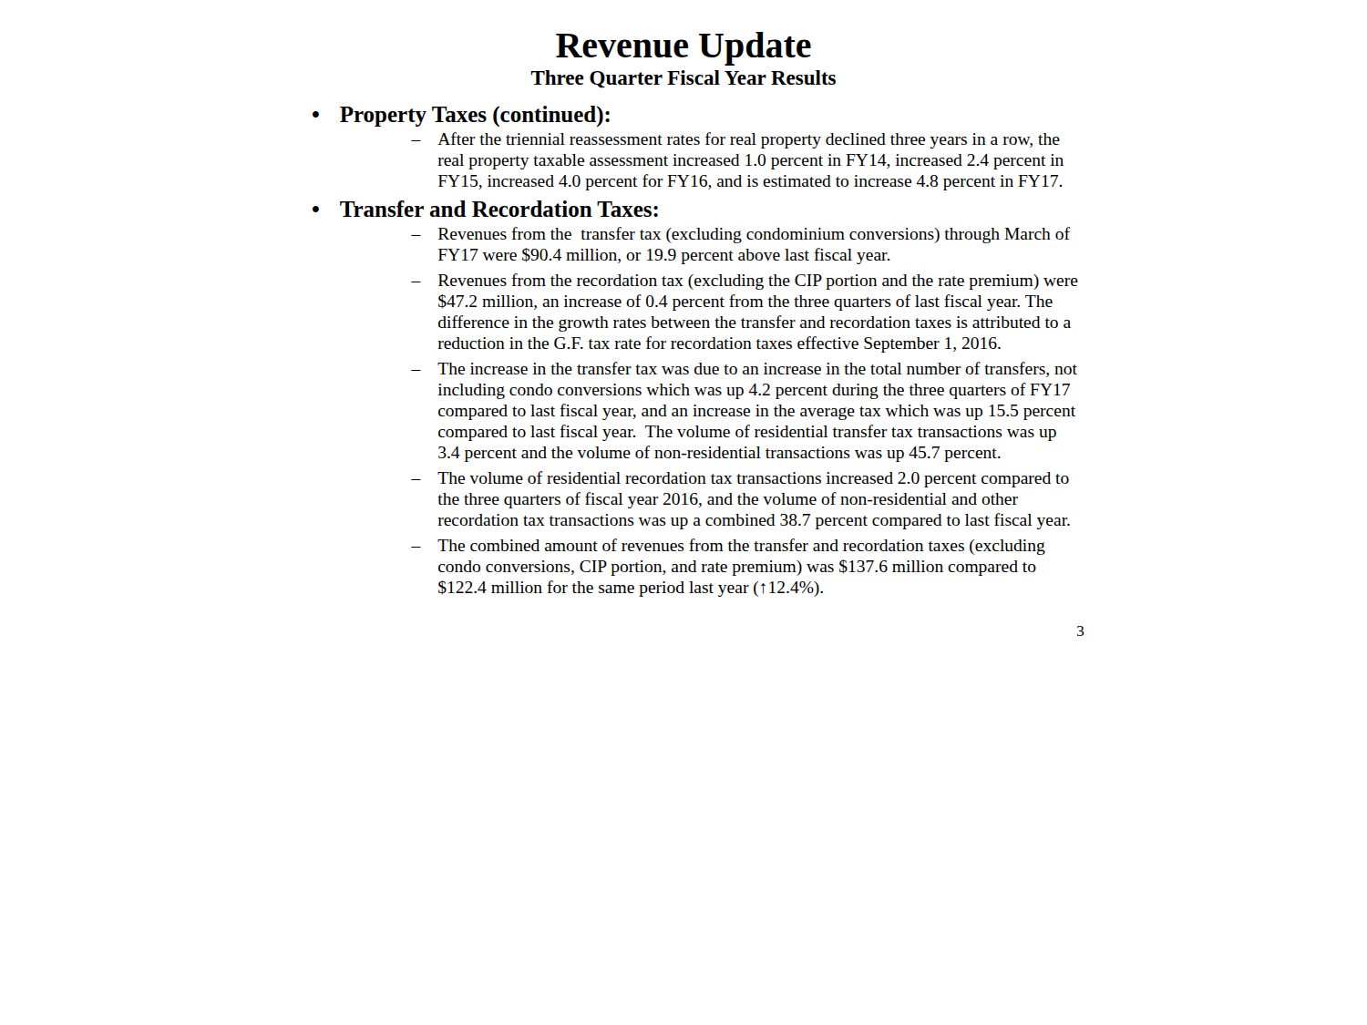Revenue Update
Three Quarter Fiscal Year Results
Property Taxes (continued):
After the triennial reassessment rates for real property declined three years in a row, the real property taxable assessment increased 1.0 percent in FY14, increased 2.4 percent in FY15, increased 4.0 percent for FY16, and is estimated to increase 4.8 percent in FY17.
Transfer and Recordation Taxes:
Revenues from the transfer tax (excluding condominium conversions) through March of FY17 were $90.4 million, or 19.9 percent above last fiscal year.
Revenues from the recordation tax (excluding the CIP portion and the rate premium) were $47.2 million, an increase of 0.4 percent from the three quarters of last fiscal year. The difference in the growth rates between the transfer and recordation taxes is attributed to a reduction in the G.F. tax rate for recordation taxes effective September 1, 2016.
The increase in the transfer tax was due to an increase in the total number of transfers, not including condo conversions which was up 4.2 percent during the three quarters of FY17 compared to last fiscal year, and an increase in the average tax which was up 15.5 percent compared to last fiscal year. The volume of residential transfer tax transactions was up 3.4 percent and the volume of non-residential transactions was up 45.7 percent.
The volume of residential recordation tax transactions increased 2.0 percent compared to the three quarters of fiscal year 2016, and the volume of non-residential and other recordation tax transactions was up a combined 38.7 percent compared to last fiscal year.
The combined amount of revenues from the transfer and recordation taxes (excluding condo conversions, CIP portion, and rate premium) was $137.6 million compared to $122.4 million for the same period last year (↑12.4%).
3